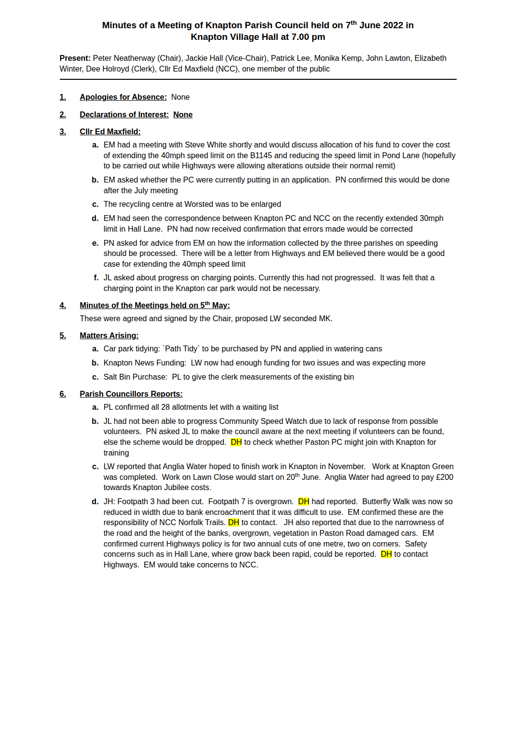Minutes of a Meeting of Knapton Parish Council held on 7th June 2022 in
Knapton Village Hall at 7.00 pm
Present: Peter Neatherway (Chair), Jackie Hall (Vice-Chair), Patrick Lee, Monika Kemp, John Lawton, Elizabeth Winter, Dee Holroyd (Clerk), Cllr Ed Maxfield (NCC), one member of the public
1. Apologies for Absence: None
2. Declarations of Interest: None
3. Cllr Ed Maxfield:
EM had a meeting with Steve White shortly and would discuss allocation of his fund to cover the cost of extending the 40mph speed limit on the B1145 and reducing the speed limit in Pond Lane (hopefully to be carried out while Highways were allowing alterations outside their normal remit)
EM asked whether the PC were currently putting in an application. PN confirmed this would be done after the July meeting
The recycling centre at Worsted was to be enlarged
EM had seen the correspondence between Knapton PC and NCC on the recently extended 30mph limit in Hall Lane. PN had now received confirmation that errors made would be corrected
PN asked for advice from EM on how the information collected by the three parishes on speeding should be processed. There will be a letter from Highways and EM believed there would be a good case for extending the 40mph speed limit
JL asked about progress on charging points. Currently this had not progressed. It was felt that a charging point in the Knapton car park would not be necessary.
4. Minutes of the Meetings held on 5th May:
These were agreed and signed by the Chair, proposed LW seconded MK.
5. Matters Arising:
Car park tidying: `Path Tidy` to be purchased by PN and applied in watering cans
Knapton News Funding: LW now had enough funding for two issues and was expecting more
Salt Bin Purchase: PL to give the clerk measurements of the existing bin
6. Parish Councillors Reports:
PL confirmed all 28 allotments let with a waiting list
JL had not been able to progress Community Speed Watch due to lack of response from possible volunteers. PN asked JL to make the council aware at the next meeting if volunteers can be found, else the scheme would be dropped. DH to check whether Paston PC might join with Knapton for training
LW reported that Anglia Water hoped to finish work in Knapton in November. Work at Knapton Green was completed. Work on Lawn Close would start on 20th June. Anglia Water had agreed to pay £200 towards Knapton Jubilee costs.
JH: Footpath 3 had been cut. Footpath 7 is overgrown. DH had reported. Butterfly Walk was now so reduced in width due to bank encroachment that it was difficult to use. EM confirmed these are the responsibility of NCC Norfolk Trails. DH to contact. JH also reported that due to the narrowness of the road and the height of the banks, overgrown, vegetation in Paston Road damaged cars. EM confirmed current Highways policy is for two annual cuts of one metre, two on corners. Safety concerns such as in Hall Lane, where grow back been rapid, could be reported. DH to contact Highways. EM would take concerns to NCC.